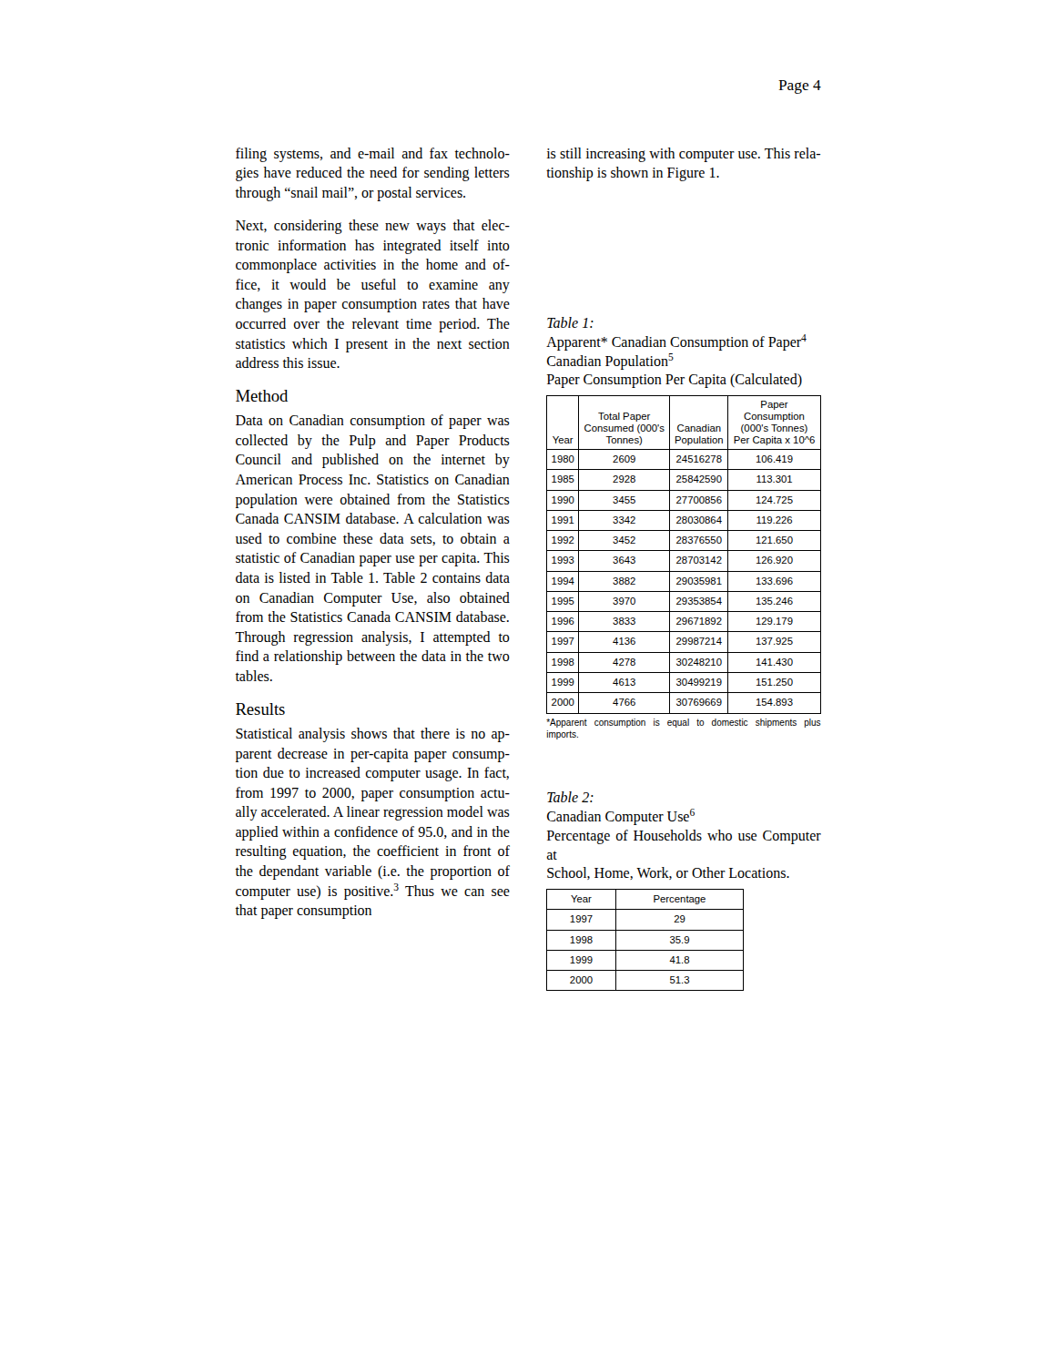Page 4
filing systems, and e-mail and fax technologies have reduced the need for sending letters through “snail mail”, or postal services.
Next, considering these new ways that electronic information has integrated itself into commonplace activities in the home and office, it would be useful to examine any changes in paper consumption rates that have occurred over the relevant time period. The statistics which I present in the next section address this issue.
Method
Data on Canadian consumption of paper was collected by the Pulp and Paper Products Council and published on the internet by American Process Inc. Statistics on Canadian population were obtained from the Statistics Canada CANSIM database. A calculation was used to combine these data sets, to obtain a statistic of Canadian paper use per capita. This data is listed in Table 1. Table 2 contains data on Canadian Computer Use, also obtained from the Statistics Canada CANSIM database. Through regression analysis, I attempted to find a relationship between the data in the two tables.
Results
Statistical analysis shows that there is no apparent decrease in per-capita paper consumption due to increased computer usage. In fact, from 1997 to 2000, paper consumption actually accelerated. A linear regression model was applied within a confidence of 95.0, and in the resulting equation, the coefficient in front of the dependant variable (i.e. the proportion of computer use) is positive.3 Thus we can see that paper consumption
is still increasing with computer use. This relationship is shown in Figure 1.
Table 1:
Apparent* Canadian Consumption of Paper4
Canadian Population5
Paper Consumption Per Capita (Calculated)
| Year | Total Paper Consumed (000's Tonnes) | Canadian Population | Paper Consumption (000's Tonnes) Per Capita x 10^6 |
| --- | --- | --- | --- |
| 1980 | 2609 | 24516278 | 106.419 |
| 1985 | 2928 | 25842590 | 113.301 |
| 1990 | 3455 | 27700856 | 124.725 |
| 1991 | 3342 | 28030864 | 119.226 |
| 1992 | 3452 | 28376550 | 121.650 |
| 1993 | 3643 | 28703142 | 126.920 |
| 1994 | 3882 | 29035981 | 133.696 |
| 1995 | 3970 | 29353854 | 135.246 |
| 1996 | 3833 | 29671892 | 129.179 |
| 1997 | 4136 | 29987214 | 137.925 |
| 1998 | 4278 | 30248210 | 141.430 |
| 1999 | 4613 | 30499219 | 151.250 |
| 2000 | 4766 | 30769669 | 154.893 |
*Apparent consumption is equal to domestic shipments plus imports.
Table 2:
Canadian Computer Use6
Percentage of Households who use Computer at
School, Home, Work, or Other Locations.
| Year | Percentage |
| --- | --- |
| 1997 | 29 |
| 1998 | 35.9 |
| 1999 | 41.8 |
| 2000 | 51.3 |